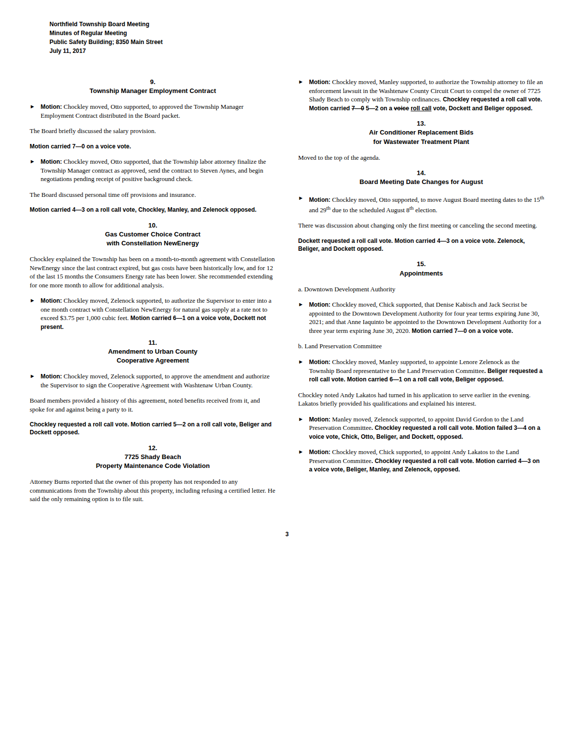Northfield Township Board Meeting
Minutes of Regular Meeting
Public Safety Building; 8350 Main Street
July 11, 2017
9. Township Manager Employment Contract
►
Motion: Chockley moved, Otto supported, to approved the Township Manager Employment Contract distributed in the Board packet.
The Board briefly discussed the salary provision.
Motion carried 7—0 on a voice vote.
►
Motion: Chockley moved, Otto supported, that the Township labor attorney finalize the Township Manager contract as approved, send the contract to Steven Aynes, and begin negotiations pending receipt of positive background check.
The Board discussed personal time off provisions and insurance.
Motion carried 4—3 on a roll call vote, Chockley, Manley, and Zelenock opposed.
10. Gas Customer Choice Contract
with Constellation NewEnergy
Chockley explained the Township has been on a month-to-month agreement with Constellation NewEnergy since the last contract expired, but gas costs have been historically low, and for 12 of the last 15 months the Consumers Energy rate has been lower. She recommended extending for one more month to allow for additional analysis.
►
Motion: Chockley moved, Zelenock supported, to authorize the Supervisor to enter into a one month contract with Constellation NewEnergy for natural gas supply at a rate not to exceed $3.75 per 1,000 cubic feet. Motion carried 6—1 on a voice vote, Dockett not present.
11. Amendment to Urban County
Cooperative Agreement
►
Motion: Chockley moved, Zelenock supported, to approve the amendment and authorize the Supervisor to sign the Cooperative Agreement with Washtenaw Urban County.
Board members provided a history of this agreement, noted benefits received from it, and spoke for and against being a party to it.
Chockley requested a roll call vote. Motion carried 5—2 on a roll call vote, Beliger and Dockett opposed.
12. 7725 Shady Beach
Property Maintenance Code Violation
Attorney Burns reported that the owner of this property has not responded to any communications from the Township about this property, including refusing a certified letter. He said the only remaining option is to file suit.
►
Motion: Chockley moved, Manley supported, to authorize the Township attorney to file an enforcement lawsuit in the Washtenaw County Circuit Court to compel the owner of 7725 Shady Beach to comply with Township ordinances. Chockley requested a roll call vote. Motion carried 7—0 5—2 on a voice roll call vote, Dockett and Beliger opposed.
13. Air Conditioner Replacement Bids
for Wastewater Treatment Plant
Moved to the top of the agenda.
14. Board Meeting Date Changes for August
►
Motion: Chockley moved, Otto supported, to move August Board meeting dates to the 15th and 29th due to the scheduled August 8th election.
There was discussion about changing only the first meeting or canceling the second meeting.
Dockett requested a roll call vote. Motion carried 4—3 on a voice vote. Zelenock, Beliger, and Dockett opposed.
15. Appointments
a. Downtown Development Authority
►
Motion: Chockley moved, Chick supported, that Denise Kabisch and Jack Secrist be appointed to the Downtown Development Authority for four year terms expiring June 30, 2021; and that Anne Iaquinto be appointed to the Downtown Development Authority for a three year term expiring June 30, 2020. Motion carried 7—0 on a voice vote.
b. Land Preservation Committee
►
Motion: Chockley moved, Manley supported, to appointe Lenore Zelenock as the Township Board representative to the Land Preservation Committee. Beliger requested a roll call vote. Motion carried 6—1 on a roll call vote, Beliger opposed.
Chockley noted Andy Lakatos had turned in his application to serve earlier in the evening. Lakatos briefly provided his qualifications and explained his interest.
►
Motion: Manley moved, Zelenock supported, to appoint David Gordon to the Land Preservation Committee. Chockley requested a roll call vote. Motion failed 3—4 on a voice vote, Chick, Otto, Beliger, and Dockett, opposed.
►
Motion: Chockley moved, Chick supported, to appoint Andy Lakatos to the Land Preservation Committee. Chockley requested a roll call vote. Motion carried 4—3 on a voice vote, Beliger, Manley, and Zelenock, opposed.
3